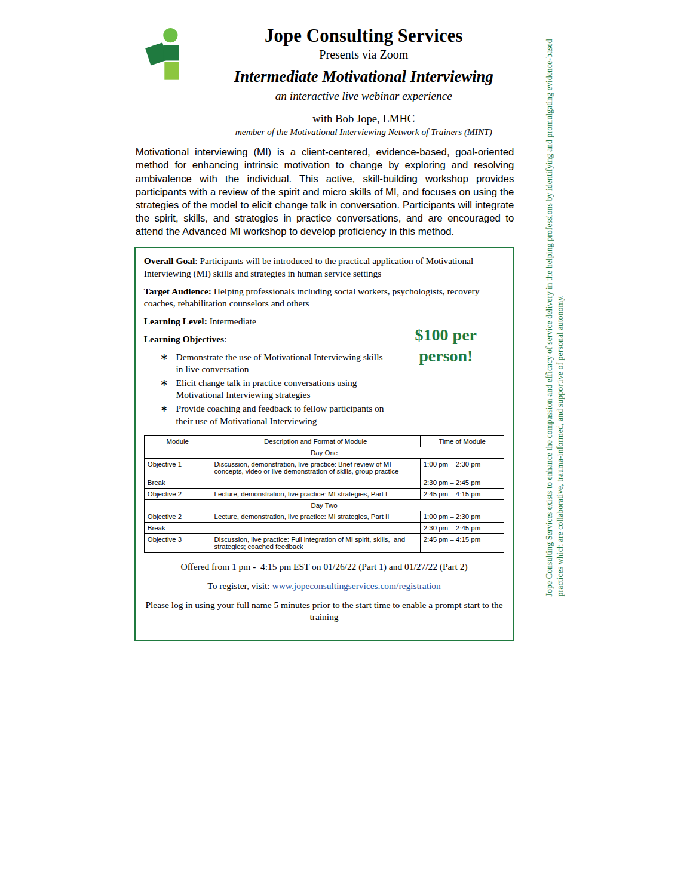Jope Consulting Services exists to enhance the compassion and efficacy of service delivery in the helping professions by identifying and promulgating evidence-based practices which are collaborative, trauma-informed, and supportive of personal autonomy.
Jope Consulting Services
Presents via Zoom
Intermediate Motivational Interviewing
an interactive live webinar experience
with Bob Jope, LMHC
member of the Motivational Interviewing Network of Trainers (MINT)
Motivational interviewing (MI) is a client-centered, evidence-based, goal-oriented method for enhancing intrinsic motivation to change by exploring and resolving ambivalence with the individual. This active, skill-building workshop provides participants with a review of the spirit and micro skills of MI, and focuses on using the strategies of the model to elicit change talk in conversation. Participants will integrate the spirit, skills, and strategies in practice conversations, and are encouraged to attend the Advanced MI workshop to develop proficiency in this method.
$100 per
person!
Overall Goal: Participants will be introduced to the practical application of Motivational Interviewing (MI) skills and strategies in human service settings
Target Audience: Helping professionals including social workers, psychologists, recovery coaches, rehabilitation counselors and others
Learning Level: Intermediate
Learning Objectives:
Demonstrate the use of Motivational Interviewing skills in live conversation
Elicit change talk in practice conversations using Motivational Interviewing strategies
Provide coaching and feedback to fellow participants on their use of Motivational Interviewing
| Module | Description and Format of Module | Time of Module |
| --- | --- | --- |
| Day One |
| Objective 1 | Discussion, demonstration, live practice: Brief review of MI concepts, video or live demonstration of skills, group practice | 1:00 pm – 2:30 pm |
| Break | | 2:30 pm – 2:45 pm |
| Objective 2 | Lecture, demonstration, live practice: MI strategies, Part I | 2:45 pm – 4:15 pm |
| Day Two |
| Objective 2 | Lecture, demonstration, live practice: MI strategies, Part II | 1:00 pm – 2:30 pm |
| Break | | 2:30 pm – 2:45 pm |
| Objective 3 | Discussion, live practice: Full integration of MI spirit, skills, and strategies; coached feedback | 2:45 pm – 4:15 pm |
Offered from 1 pm - 4:15 pm EST on 01/26/22 (Part 1) and 01/27/22 (Part 2)
To register, visit: www.jopeconsultingservices.com/registration
Please log in using your full name 5 minutes prior to the start time to enable a prompt start to the training